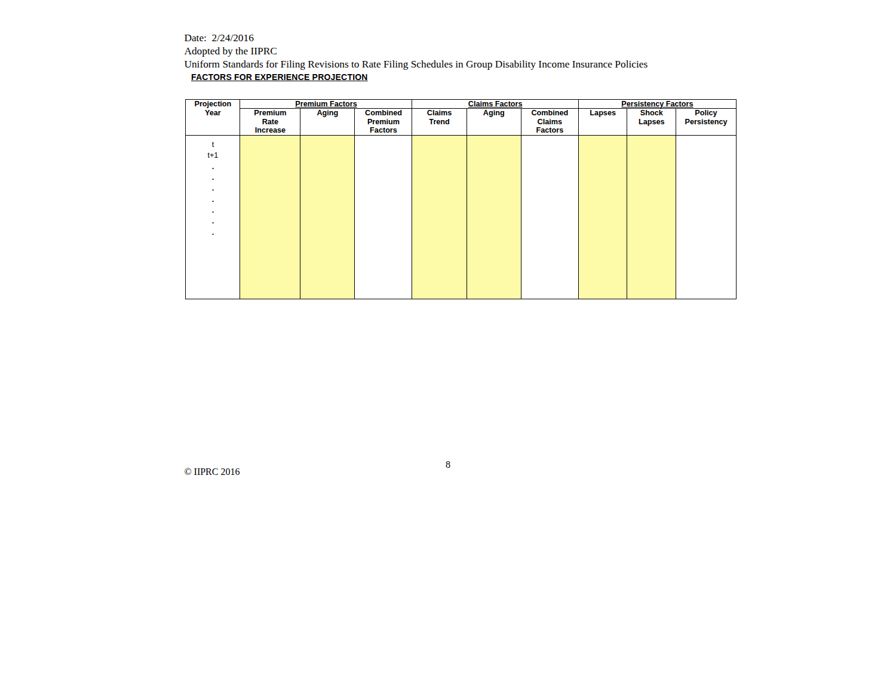Date: 2/24/2016
Adopted by the IIPRC
Uniform Standards for Filing Revisions to Rate Filing Schedules in Group Disability Income Insurance Policies
FACTORS FOR EXPERIENCE PROJECTION
| Projection Year | Premium Factors | Claims Factors | Persistency Factors |
| --- | --- | --- | --- |
| Premium Rate Increase | Aging | Combined Premium Factors | Claims Trend | Aging | Combined Claims Factors | Lapses | Shock Lapses | Policy Persistency |
| t t+1 . . . . . . . | | | | | | | | | |
8
© IIPRC 2016